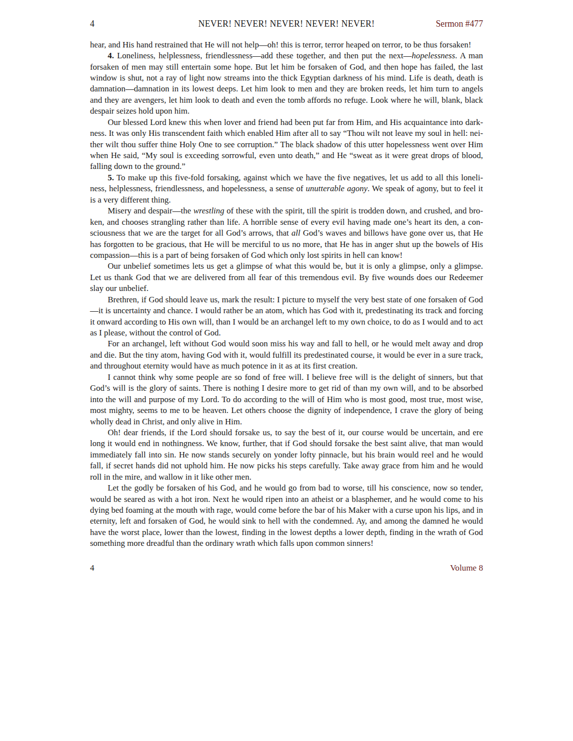4
NEVER! NEVER! NEVER! NEVER! NEVER!
Sermon #477
hear, and His hand restrained that He will not help—oh! this is terror, terror heaped on terror, to be thus forsaken!
4. Loneliness, helplessness, friendlessness—add these together, and then put the next—hopelessness. A man forsaken of men may still entertain some hope. But let him be forsaken of God, and then hope has failed, the last window is shut, not a ray of light now streams into the thick Egyptian darkness of his mind. Life is death, death is damnation—damnation in its lowest deeps. Let him look to men and they are broken reeds, let him turn to angels and they are avengers, let him look to death and even the tomb affords no refuge. Look where he will, blank, black despair seizes hold upon him.
Our blessed Lord knew this when lover and friend had been put far from Him, and His acquaintance into darkness. It was only His transcendent faith which enabled Him after all to say “Thou wilt not leave my soul in hell: neither wilt thou suffer thine Holy One to see corruption.” The black shadow of this utter hopelessness went over Him when He said, “My soul is exceeding sorrowful, even unto death,” and He “sweat as it were great drops of blood, falling down to the ground.”
5. To make up this five-fold forsaking, against which we have the five negatives, let us add to all this loneliness, helplessness, friendlessness, and hopelessness, a sense of unutterable agony. We speak of agony, but to feel it is a very different thing.
Misery and despair—the wrestling of these with the spirit, till the spirit is trodden down, and crushed, and broken, and chooses strangling rather than life. A horrible sense of every evil having made one’s heart its den, a consciousness that we are the target for all God’s arrows, that all God’s waves and billows have gone over us, that He has forgotten to be gracious, that He will be merciful to us no more, that He has in anger shut up the bowels of His compassion—this is a part of being forsaken of God which only lost spirits in hell can know!
Our unbelief sometimes lets us get a glimpse of what this would be, but it is only a glimpse, only a glimpse. Let us thank God that we are delivered from all fear of this tremendous evil. By five wounds does our Redeemer slay our unbelief.
Brethren, if God should leave us, mark the result: I picture to myself the very best state of one forsaken of God—it is uncertainty and chance. I would rather be an atom, which has God with it, predestinating its track and forcing it onward according to His own will, than I would be an archangel left to my own choice, to do as I would and to act as I please, without the control of God.
For an archangel, left without God would soon miss his way and fall to hell, or he would melt away and drop and die. But the tiny atom, having God with it, would fulfill its predestinated course, it would be ever in a sure track, and throughout eternity would have as much potence in it as at its first creation.
I cannot think why some people are so fond of free will. I believe free will is the delight of sinners, but that God’s will is the glory of saints. There is nothing I desire more to get rid of than my own will, and to be absorbed into the will and purpose of my Lord. To do according to the will of Him who is most good, most true, most wise, most mighty, seems to me to be heaven. Let others choose the dignity of independence, I crave the glory of being wholly dead in Christ, and only alive in Him.
Oh! dear friends, if the Lord should forsake us, to say the best of it, our course would be uncertain, and ere long it would end in nothingness. We know, further, that if God should forsake the best saint alive, that man would immediately fall into sin. He now stands securely on yonder lofty pinnacle, but his brain would reel and he would fall, if secret hands did not uphold him. He now picks his steps carefully. Take away grace from him and he would roll in the mire, and wallow in it like other men.
Let the godly be forsaken of his God, and he would go from bad to worse, till his conscience, now so tender, would be seared as with a hot iron. Next he would ripen into an atheist or a blasphemer, and he would come to his dying bed foaming at the mouth with rage, would come before the bar of his Maker with a curse upon his lips, and in eternity, left and forsaken of God, he would sink to hell with the condemned. Ay, and among the damned he would have the worst place, lower than the lowest, finding in the lowest depths a lower depth, finding in the wrath of God something more dreadful than the ordinary wrath which falls upon common sinners!
4
Volume 8